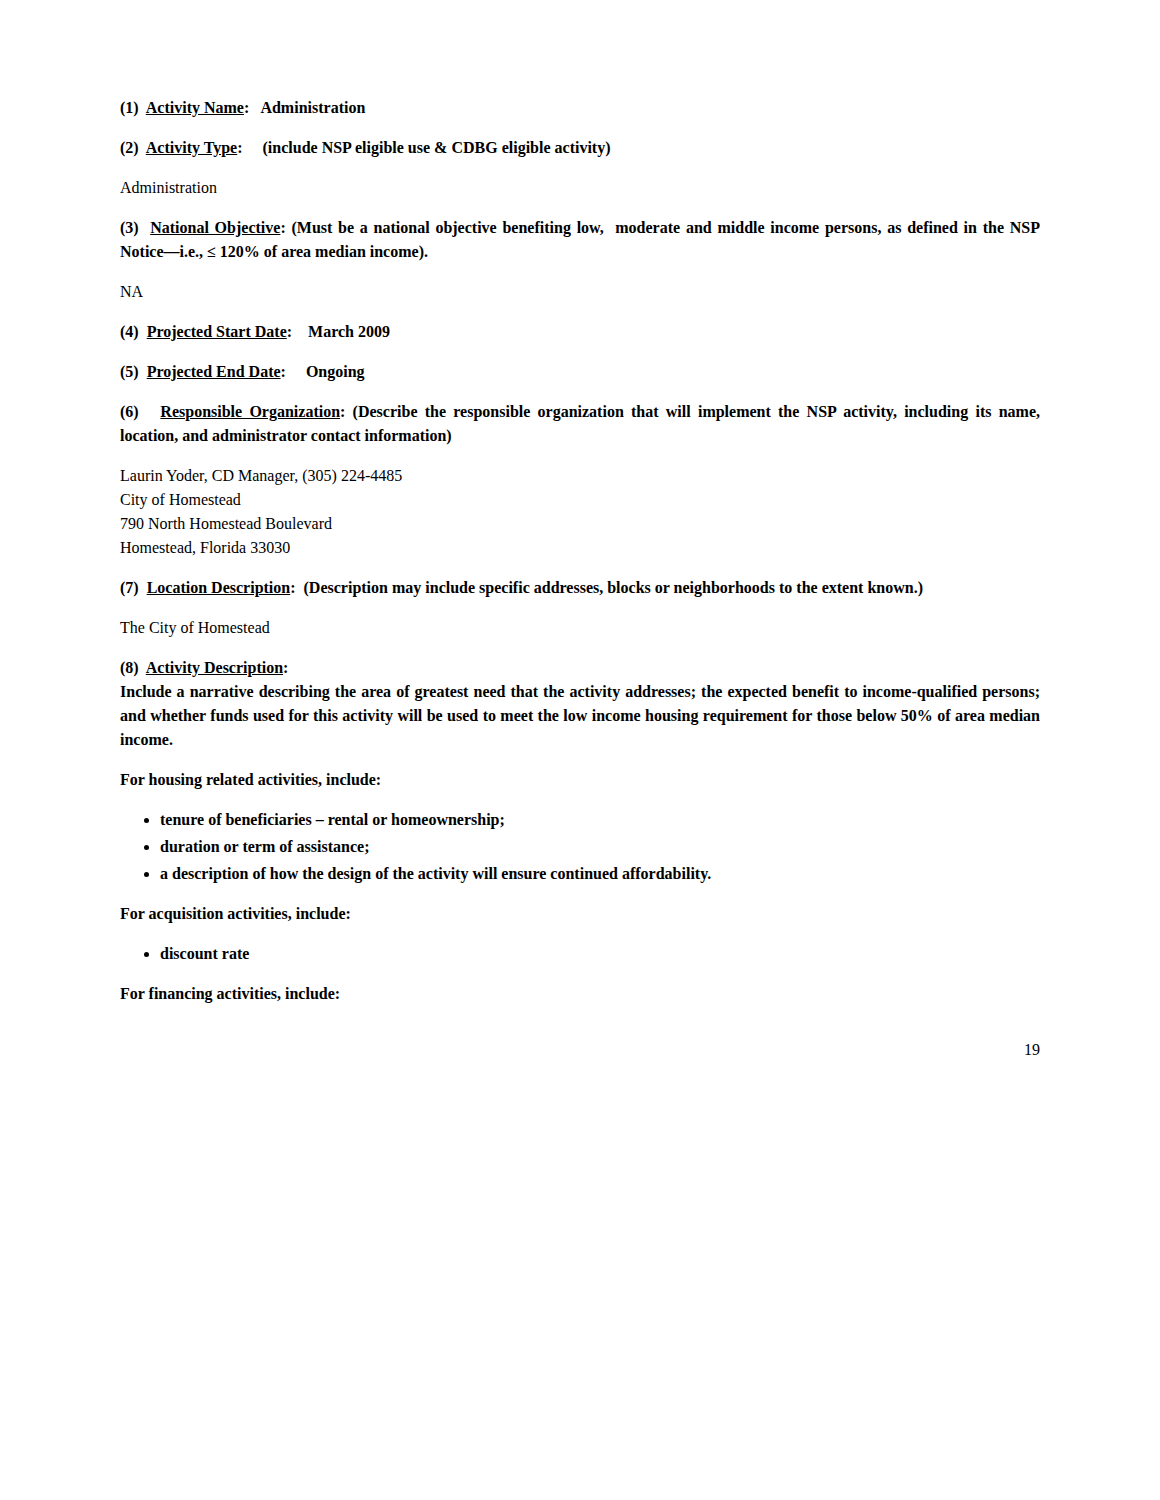(1) Activity Name: Administration
(2) Activity Type: (include NSP eligible use & CDBG eligible activity)
Administration
(3) National Objective: (Must be a national objective benefiting low, moderate and middle income persons, as defined in the NSP Notice—i.e., ≤ 120% of area median income).
NA
(4) Projected Start Date: March 2009
(5) Projected End Date: Ongoing
(6) Responsible Organization: (Describe the responsible organization that will implement the NSP activity, including its name, location, and administrator contact information)
Laurin Yoder, CD Manager, (305) 224-4485
City of Homestead
790 North Homestead Boulevard
Homestead, Florida 33030
(7) Location Description: (Description may include specific addresses, blocks or neighborhoods to the extent known.)
The City of Homestead
(8) Activity Description:
Include a narrative describing the area of greatest need that the activity addresses; the expected benefit to income-qualified persons; and whether funds used for this activity will be used to meet the low income housing requirement for those below 50% of area median income.
For housing related activities, include:
tenure of beneficiaries – rental or homeownership;
duration or term of assistance;
a description of how the design of the activity will ensure continued affordability.
For acquisition activities, include:
discount rate
For financing activities, include:
19